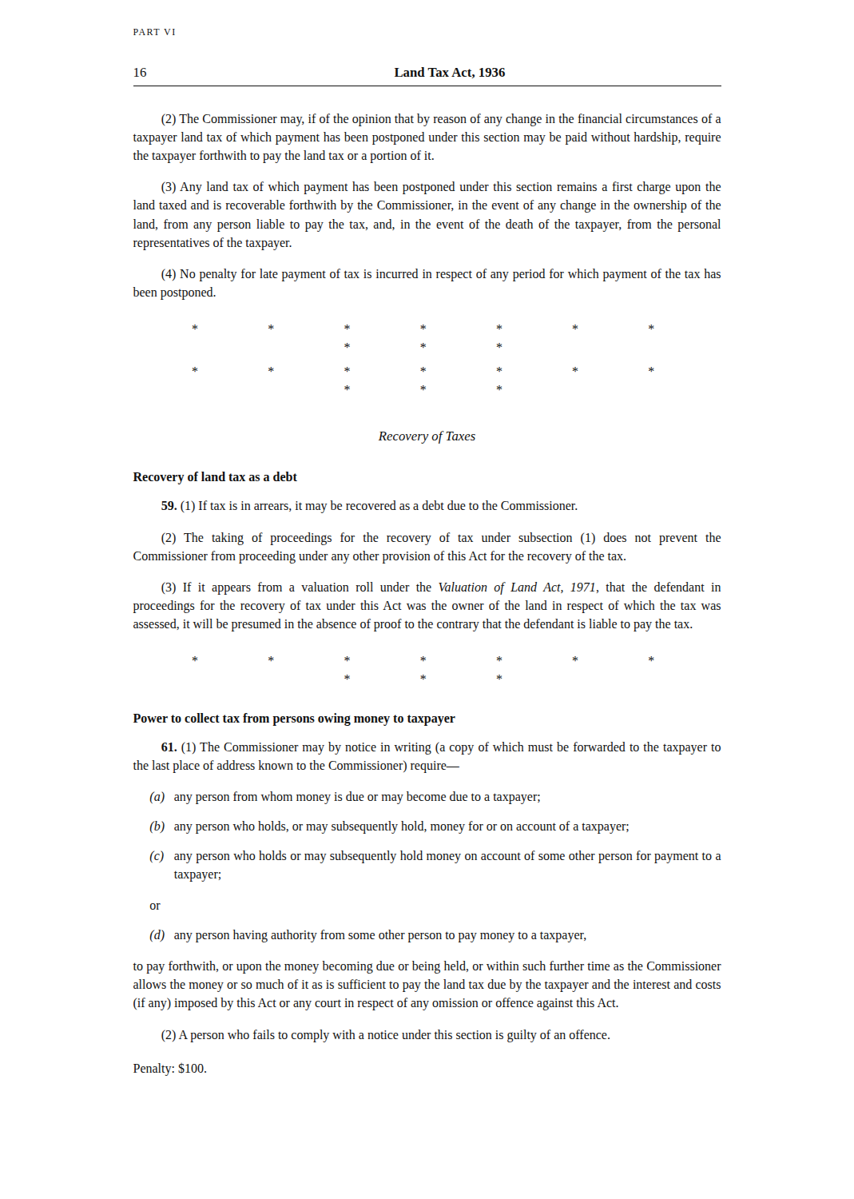Part VI
16 Land Tax Act, 1936
(2) The Commissioner may, if of the opinion that by reason of any change in the financial circumstances of a taxpayer land tax of which payment has been postponed under this section may be paid without hardship, require the taxpayer forthwith to pay the land tax or a portion of it.
(3) Any land tax of which payment has been postponed under this section remains a first charge upon the land taxed and is recoverable forthwith by the Commissioner, in the event of any change in the ownership of the land, from any person liable to pay the tax, and, in the event of the death of the taxpayer, from the personal representatives of the taxpayer.
(4) No penalty for late payment of tax is incurred in respect of any period for which payment of the tax has been postponed.
* * * * * * * * * *
* * * * * * * * * *
Recovery of Taxes
Recovery of land tax as a debt
59. (1) If tax is in arrears, it may be recovered as a debt due to the Commissioner.
(2) The taking of proceedings for the recovery of tax under subsection (1) does not prevent the Commissioner from proceeding under any other provision of this Act for the recovery of the tax.
(3) If it appears from a valuation roll under the Valuation of Land Act, 1971, that the defendant in proceedings for the recovery of tax under this Act was the owner of the land in respect of which the tax was assessed, it will be presumed in the absence of proof to the contrary that the defendant is liable to pay the tax.
* * * * * * * * * *
Power to collect tax from persons owing money to taxpayer
61. (1) The Commissioner may by notice in writing (a copy of which must be forwarded to the taxpayer to the last place of address known to the Commissioner) require—
(a) any person from whom money is due or may become due to a taxpayer;
(b) any person who holds, or may subsequently hold, money for or on account of a taxpayer;
(c) any person who holds or may subsequently hold money on account of some other person for payment to a taxpayer;
or
(d) any person having authority from some other person to pay money to a taxpayer,
to pay forthwith, or upon the money becoming due or being held, or within such further time as the Commissioner allows the money or so much of it as is sufficient to pay the land tax due by the taxpayer and the interest and costs (if any) imposed by this Act or any court in respect of any omission or offence against this Act.
(2) A person who fails to comply with a notice under this section is guilty of an offence.
Penalty: $100.